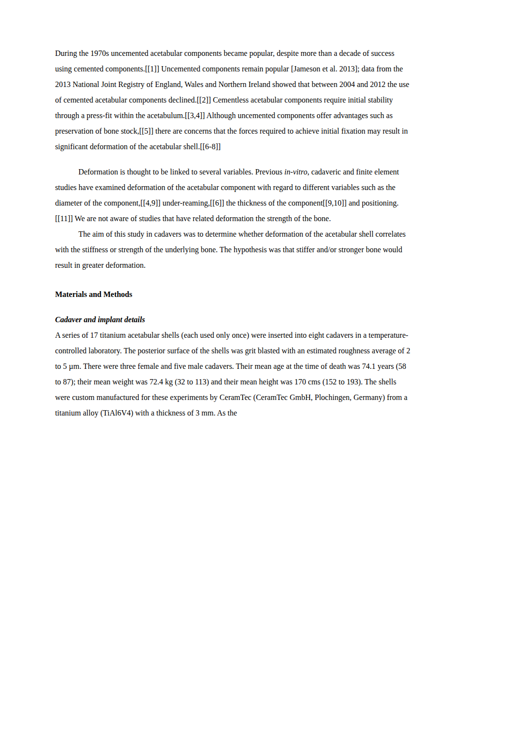During the 1970s uncemented acetabular components became popular, despite more than a decade of success using cemented components.[[1]] Uncemented components remain popular [Jameson et al. 2013]; data from the 2013 National Joint Registry of England, Wales and Northern Ireland showed that between 2004 and 2012 the use of cemented acetabular components declined.[[2]] Cementless acetabular components require initial stability through a press-fit within the acetabulum.[[3,4]] Although uncemented components offer advantages such as preservation of bone stock,[[5]] there are concerns that the forces required to achieve initial fixation may result in significant deformation of the acetabular shell.[[6-8]]
Deformation is thought to be linked to several variables. Previous in-vitro, cadaveric and finite element studies have examined deformation of the acetabular component with regard to different variables such as the diameter of the component,[[4,9]] under-reaming,[[6]] the thickness of the component[[9,10]] and positioning.[[11]] We are not aware of studies that have related deformation the strength of the bone.
The aim of this study in cadavers was to determine whether deformation of the acetabular shell correlates with the stiffness or strength of the underlying bone. The hypothesis was that stiffer and/or stronger bone would result in greater deformation.
Materials and Methods
Cadaver and implant details
A series of 17 titanium acetabular shells (each used only once) were inserted into eight cadavers in a temperature-controlled laboratory. The posterior surface of the shells was grit blasted with an estimated roughness average of 2 to 5 µm. There were three female and five male cadavers. Their mean age at the time of death was 74.1 years (58 to 87); their mean weight was 72.4 kg (32 to 113) and their mean height was 170 cms (152 to 193). The shells were custom manufactured for these experiments by CeramTec (CeramTec GmbH, Plochingen, Germany) from a titanium alloy (TiAl6V4) with a thickness of 3 mm. As the